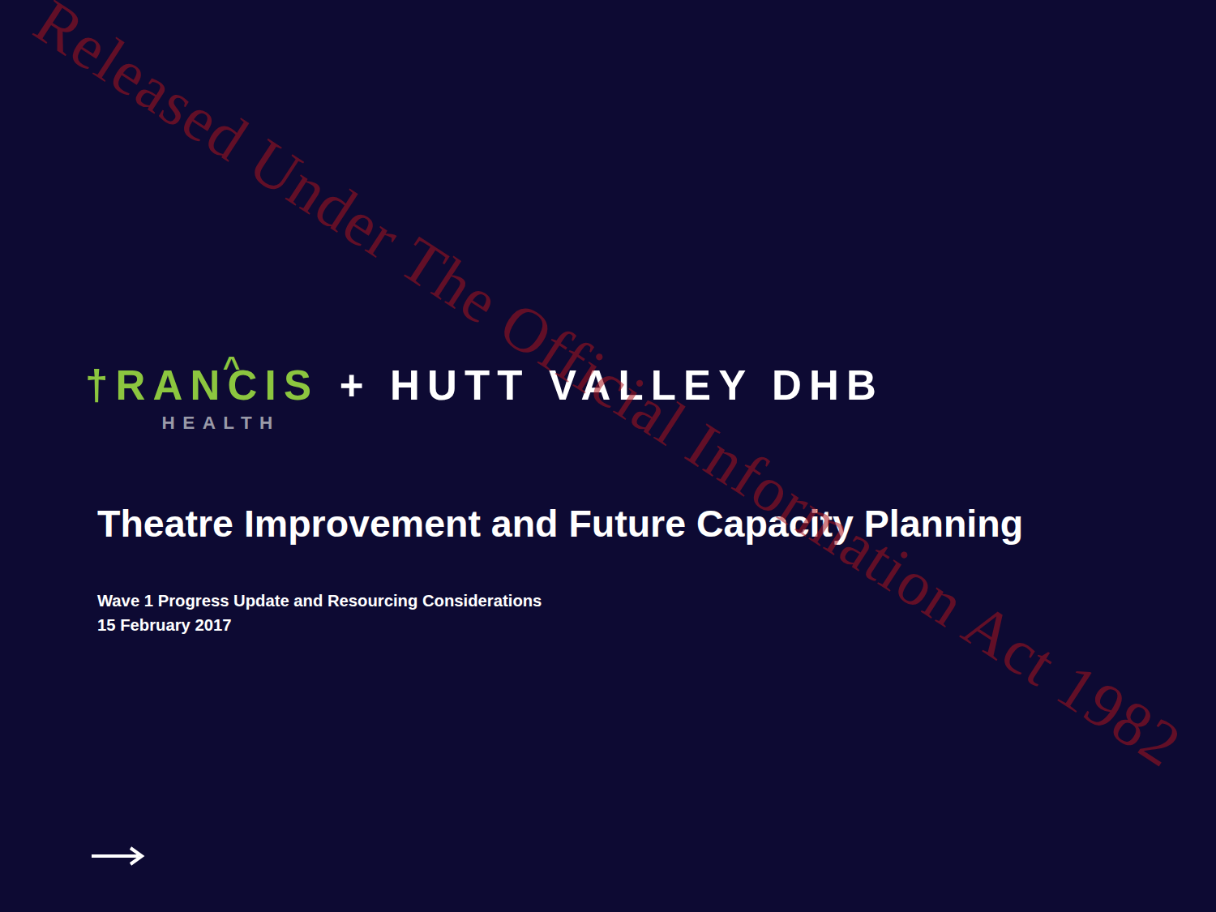†RANCIS^ + HUTT VALLEY DHB
HEALTH
Theatre Improvement and Future Capacity Planning
Wave 1 Progress Update and Resourcing Considerations
15 February 2017
Released Under The Official Information Act 1982